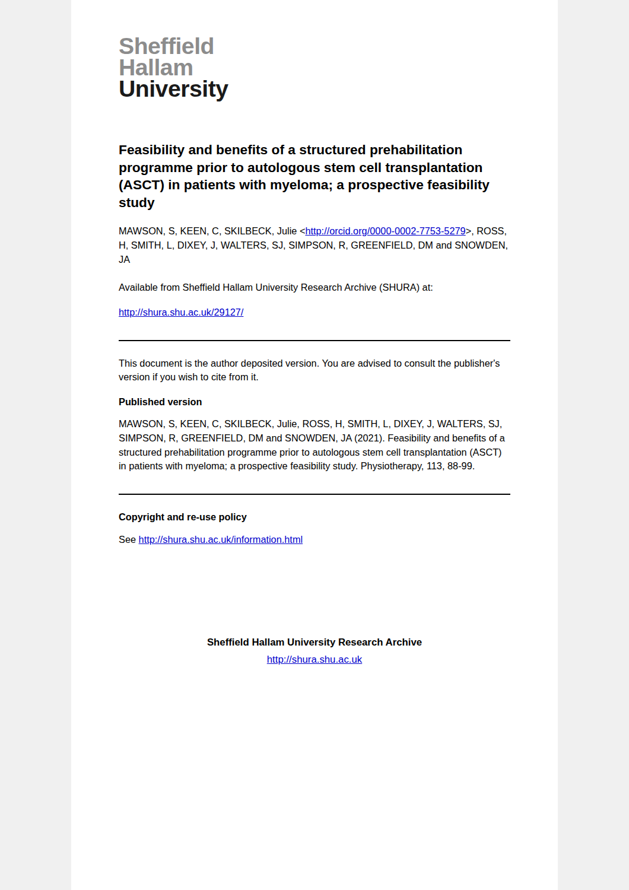Sheffield Hallam University
Feasibility and benefits of a structured prehabilitation programme prior to autologous stem cell transplantation (ASCT) in patients with myeloma; a prospective feasibility study
MAWSON, S, KEEN, C, SKILBECK, Julie <http://orcid.org/0000-0002-7753-5279>, ROSS, H, SMITH, L, DIXEY, J, WALTERS, SJ, SIMPSON, R, GREENFIELD, DM and SNOWDEN, JA
Available from Sheffield Hallam University Research Archive (SHURA) at:
http://shura.shu.ac.uk/29127/
This document is the author deposited version. You are advised to consult the publisher's version if you wish to cite from it.
Published version
MAWSON, S, KEEN, C, SKILBECK, Julie, ROSS, H, SMITH, L, DIXEY, J, WALTERS, SJ, SIMPSON, R, GREENFIELD, DM and SNOWDEN, JA (2021). Feasibility and benefits of a structured prehabilitation programme prior to autologous stem cell transplantation (ASCT) in patients with myeloma; a prospective feasibility study. Physiotherapy, 113, 88-99.
Copyright and re-use policy
See http://shura.shu.ac.uk/information.html
Sheffield Hallam University Research Archive
http://shura.shu.ac.uk